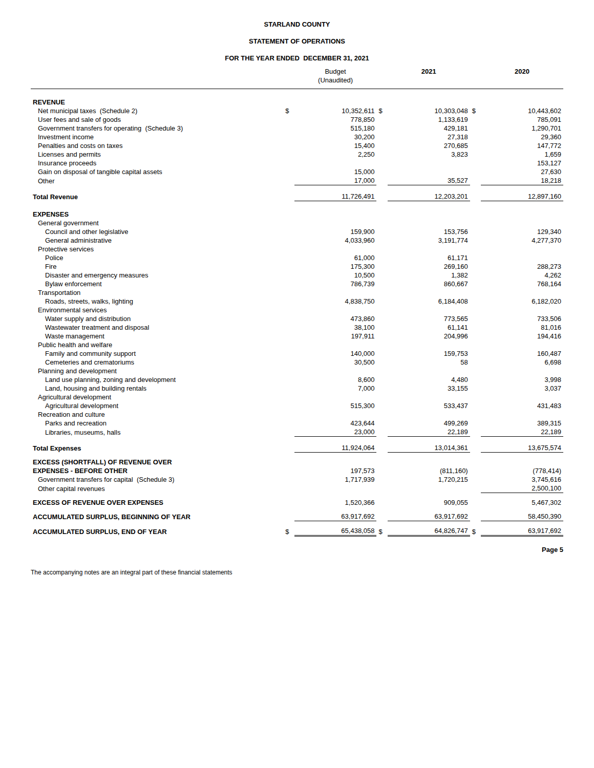STARLAND COUNTY
STATEMENT OF OPERATIONS
FOR THE YEAR ENDED DECEMBER 31, 2021
| | | Budget | | 2021 | | 2020 |
| | | (Unaudited) | | | | |
| REVENUE | | | | | | |
| Net municipal taxes (Schedule 2) | $ | 10,352,611 | $ | 10,303,048 | $ | 10,443,602 |
| User fees and sale of goods | | 778,850 | | 1,133,619 | | 785,091 |
| Government transfers for operating (Schedule 3) | | 515,180 | | 429,181 | | 1,290,701 |
| Investment income | | 30,200 | | 27,318 | | 29,360 |
| Penalties and costs on taxes | | 15,400 | | 270,685 | | 147,772 |
| Licenses and permits | | 2,250 | | 3,823 | | 1,659 |
| Insurance proceeds | | | | | | 153,127 |
| Gain on disposal of tangible capital assets | | 15,000 | | | | 27,630 |
| Other | | 17,000 | | 35,527 | | 18,218 |
| Total Revenue | | 11,726,491 | | 12,203,201 | | 12,897,160 |
| EXPENSES | | | | | | |
| General government | | | | | | |
| Council and other legislative | | 159,900 | | 153,756 | | 129,340 |
| General administrative | | 4,033,960 | | 3,191,774 | | 4,277,370 |
| Protective services | | | | | | |
| Police | | 61,000 | | 61,171 | | |
| Fire | | 175,300 | | 269,160 | | 288,273 |
| Disaster and emergency measures | | 10,500 | | 1,382 | | 4,262 |
| Bylaw enforcement | | 786,739 | | 860,667 | | 768,164 |
| Transportation | | | | | | |
| Roads, streets, walks, lighting | | 4,838,750 | | 6,184,408 | | 6,182,020 |
| Environmental services | | | | | | |
| Water supply and distribution | | 473,860 | | 773,565 | | 733,506 |
| Wastewater treatment and disposal | | 38,100 | | 61,141 | | 81,016 |
| Waste management | | 197,911 | | 204,996 | | 194,416 |
| Public health and welfare | | | | | | |
| Family and community support | | 140,000 | | 159,753 | | 160,487 |
| Cemeteries and crematoriums | | 30,500 | | 58 | | 6,698 |
| Planning and development | | | | | | |
| Land use planning, zoning and development | | 8,600 | | 4,480 | | 3,998 |
| Land, housing and building rentals | | 7,000 | | 33,155 | | 3,037 |
| Agricultural development | | | | | | |
| Agricultural development | | 515,300 | | 533,437 | | 431,483 |
| Recreation and culture | | | | | | |
| Parks and recreation | | 423,644 | | 499,269 | | 389,315 |
| Libraries, museums, halls | | 23,000 | | 22,189 | | 22,189 |
| Total Expenses | | 11,924,064 | | 13,014,361 | | 13,675,574 |
| EXCESS (SHORTFALL) OF REVENUE OVER | | | | | | |
| EXPENSES - BEFORE OTHER | | 197,573 | | (811,160) | | (778,414) |
| Government transfers for capital (Schedule 3) | | 1,717,939 | | 1,720,215 | | 3,745,616 |
| Other capital revenues | | | | | | 2,500,100 |
| EXCESS OF REVENUE OVER EXPENSES | | 1,520,366 | | 909,055 | | 5,467,302 |
| ACCUMULATED SURPLUS, BEGINNING OF YEAR | | 63,917,692 | | 63,917,692 | | 58,450,390 |
| ACCUMULATED SURPLUS, END OF YEAR | $ | 65,438,058 | $ | 64,826,747 | $ | 63,917,692 |
Page 5
The accompanying notes are an integral part of these financial statements